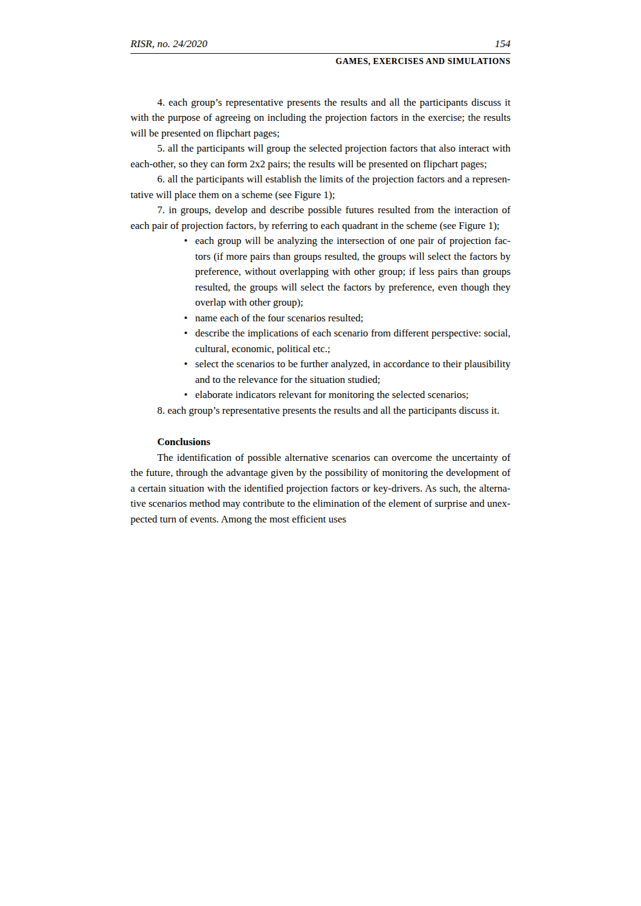RISR, no. 24/2020
154
Games, Exercises and Simulations
4. each group’s representative presents the results and all the participants discuss it with the purpose of agreeing on including the projection factors in the exercise; the results will be presented on flipchart pages;
5. all the participants will group the selected projection factors that also interact with each-other, so they can form 2x2 pairs; the results will be presented on flipchart pages;
6. all the participants will establish the limits of the projection factors and a representative will place them on a scheme (see Figure 1);
7. in groups, develop and describe possible futures resulted from the interaction of each pair of projection factors, by referring to each quadrant in the scheme (see Figure 1);
each group will be analyzing the intersection of one pair of projection factors (if more pairs than groups resulted, the groups will select the factors by preference, without overlapping with other group; if less pairs than groups resulted, the groups will select the factors by preference, even though they overlap with other group);
name each of the four scenarios resulted;
describe the implications of each scenario from different perspective: social, cultural, economic, political etc.;
select the scenarios to be further analyzed, in accordance to their plausibility and to the relevance for the situation studied;
elaborate indicators relevant for monitoring the selected scenarios;
8. each group’s representative presents the results and all the participants discuss it.
Conclusions
The identification of possible alternative scenarios can overcome the uncertainty of the future, through the advantage given by the possibility of monitoring the development of a certain situation with the identified projection factors or key-drivers. As such, the alternative scenarios method may contribute to the elimination of the element of surprise and unexpected turn of events. Among the most efficient uses